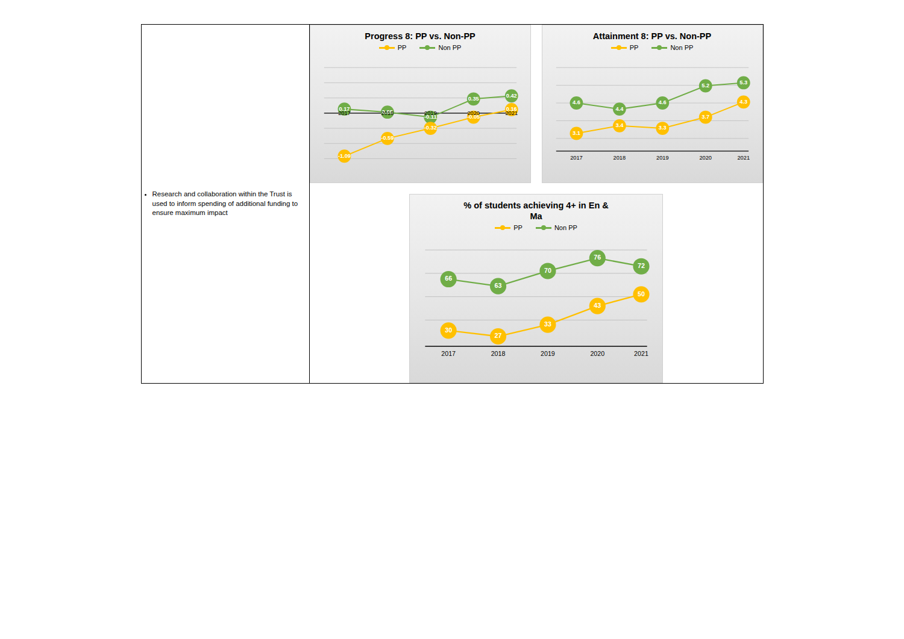| Research and collaboration within the Trust is used to inform spending of additional funding to ensure maximum impact | Progress 8: PP vs. Non-PP PP Non PP 0.17 0.05 -0.11 0.35 0.42 -1.09 -0.59 -0.32 -0.05 0.16 2017 2018 2019 2020 2021 Attainment 8: PP vs. Non-PP PP Non PP 4.6 4.4 4.6 5.2 5.3 3.1 3.4 3.3 3.7 4.3 2017 2018 2019 2020 2021 % of students achieving 4+ in En & Ma PP Non PP 66 63 70 76 72 30 27 33 43 50 2017 2018 2019 2020 2021 |